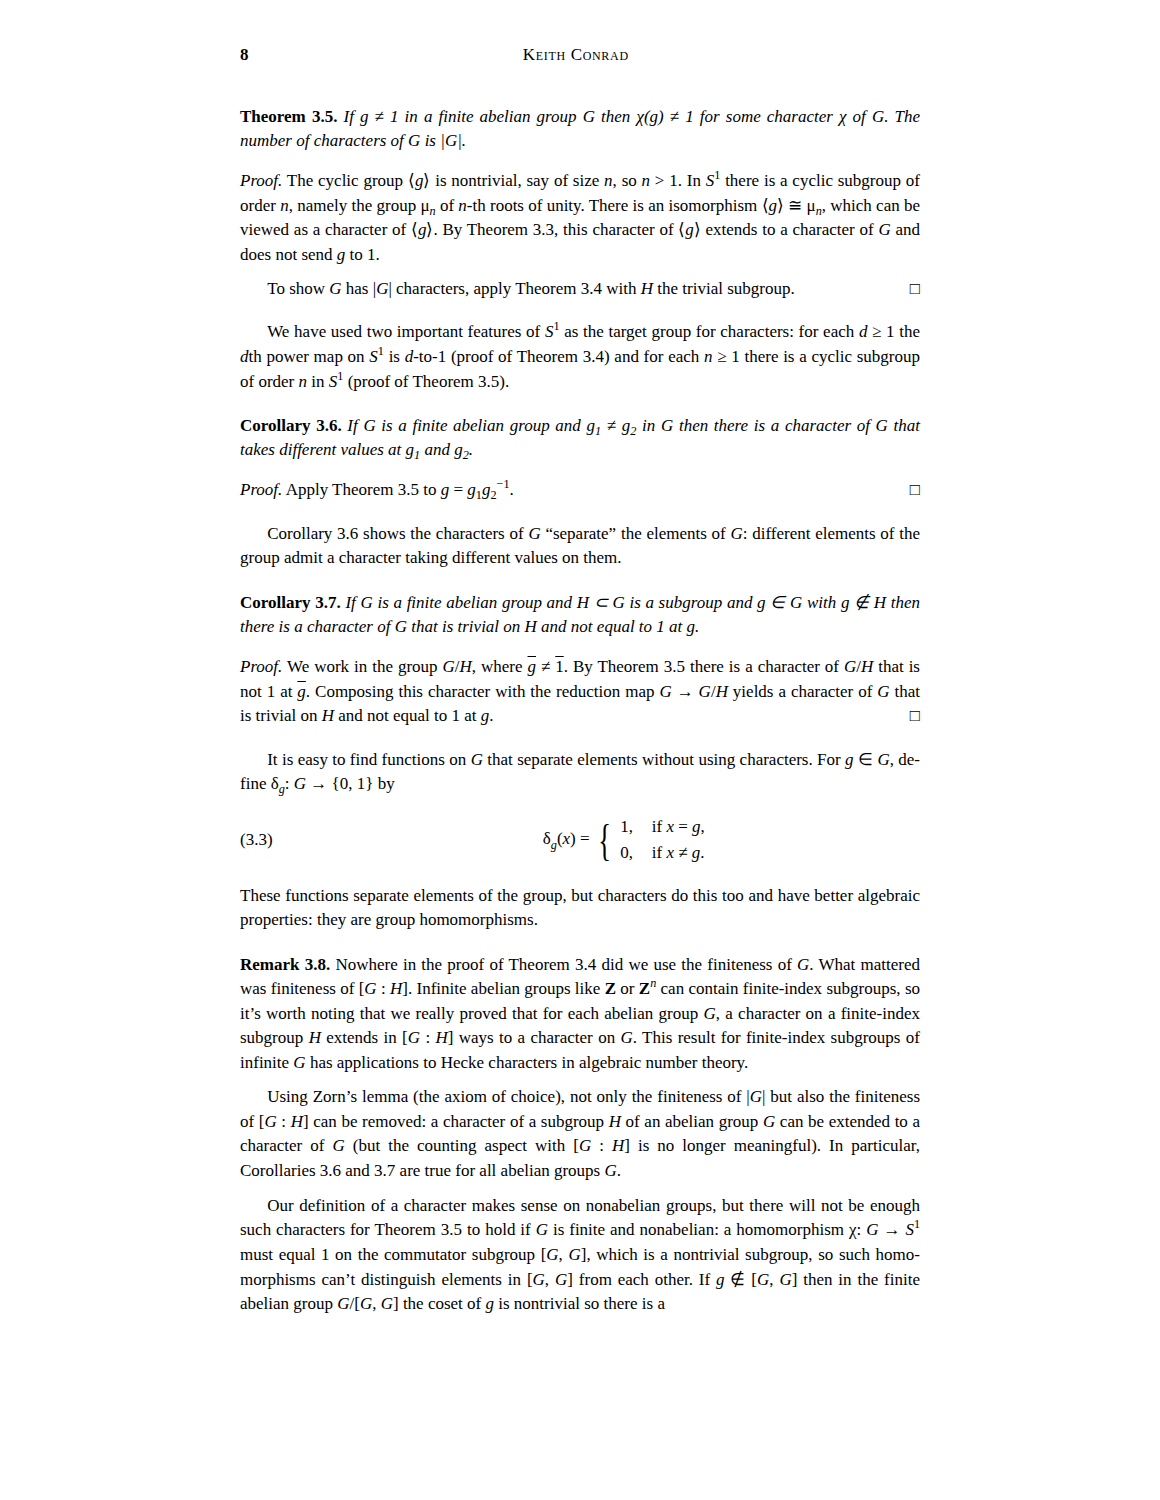8 Keith Conrad
Theorem 3.5. If g ≠ 1 in a finite abelian group G then χ(g) ≠ 1 for some character χ of G. The number of characters of G is |G|.
Proof. The cyclic group ⟨g⟩ is nontrivial, say of size n, so n > 1. In S1 there is a cyclic subgroup of order n, namely the group μn of n-th roots of unity. There is an isomorphism ⟨g⟩ ≅ μn, which can be viewed as a character of ⟨g⟩. By Theorem 3.3, this character of ⟨g⟩ extends to a character of G and does not send g to 1.
To show G has |G| characters, apply Theorem 3.4 with H the trivial subgroup. □
We have used two important features of S1 as the target group for characters: for each d ≥ 1 the dth power map on S1 is d-to-1 (proof of Theorem 3.4) and for each n ≥ 1 there is a cyclic subgroup of order n in S1 (proof of Theorem 3.5).
Corollary 3.6. If G is a finite abelian group and g1 ≠ g2 in G then there is a character of G that takes different values at g1 and g2.
Proof. Apply Theorem 3.5 to g = g1g2−1. □
Corollary 3.6 shows the characters of G “separate” the elements of G: different elements of the group admit a character taking different values on them.
Corollary 3.7. If G is a finite abelian group and H ⊂ G is a subgroup and g ∈ G with g ∉ H then there is a character of G that is trivial on H and not equal to 1 at g.
Proof. We work in the group G/H, where g ≠ 1. By Theorem 3.5 there is a character of G/H that is not 1 at g. Composing this character with the reduction map G → G/H yields a character of G that is trivial on H and not equal to 1 at g. □
It is easy to find functions on G that separate elements without using characters. For g ∈ G, define δg: G → {0, 1} by
(3.3) δg(x) = {
| 1, | if x = g , |
| 0, | if x ≠ g . |
These functions separate elements of the group, but characters do this too and have better algebraic properties: they are group homomorphisms.
Remark 3.8. Nowhere in the proof of Theorem 3.4 did we use the finiteness of G. What mattered was finiteness of [G : H]. Infinite abelian groups like Z or Zn can contain finite-index subgroups, so it’s worth noting that we really proved that for each abelian group G, a character on a finite-index subgroup H extends in [G : H] ways to a character on G. This result for finite-index subgroups of infinite G has applications to Hecke characters in algebraic number theory.
Using Zorn’s lemma (the axiom of choice), not only the finiteness of |G| but also the finiteness of [G : H] can be removed: a character of a subgroup H of an abelian group G can be extended to a character of G (but the counting aspect with [G : H] is no longer meaningful). In particular, Corollaries 3.6 and 3.7 are true for all abelian groups G.
Our definition of a character makes sense on nonabelian groups, but there will not be enough such characters for Theorem 3.5 to hold if G is finite and nonabelian: a homomorphism χ: G → S1 must equal 1 on the commutator subgroup [G, G], which is a nontrivial subgroup, so such homomorphisms can’t distinguish elements in [G, G] from each other. If g ∉ [G, G] then in the finite abelian group G/[G, G] the coset of g is nontrivial so there is a